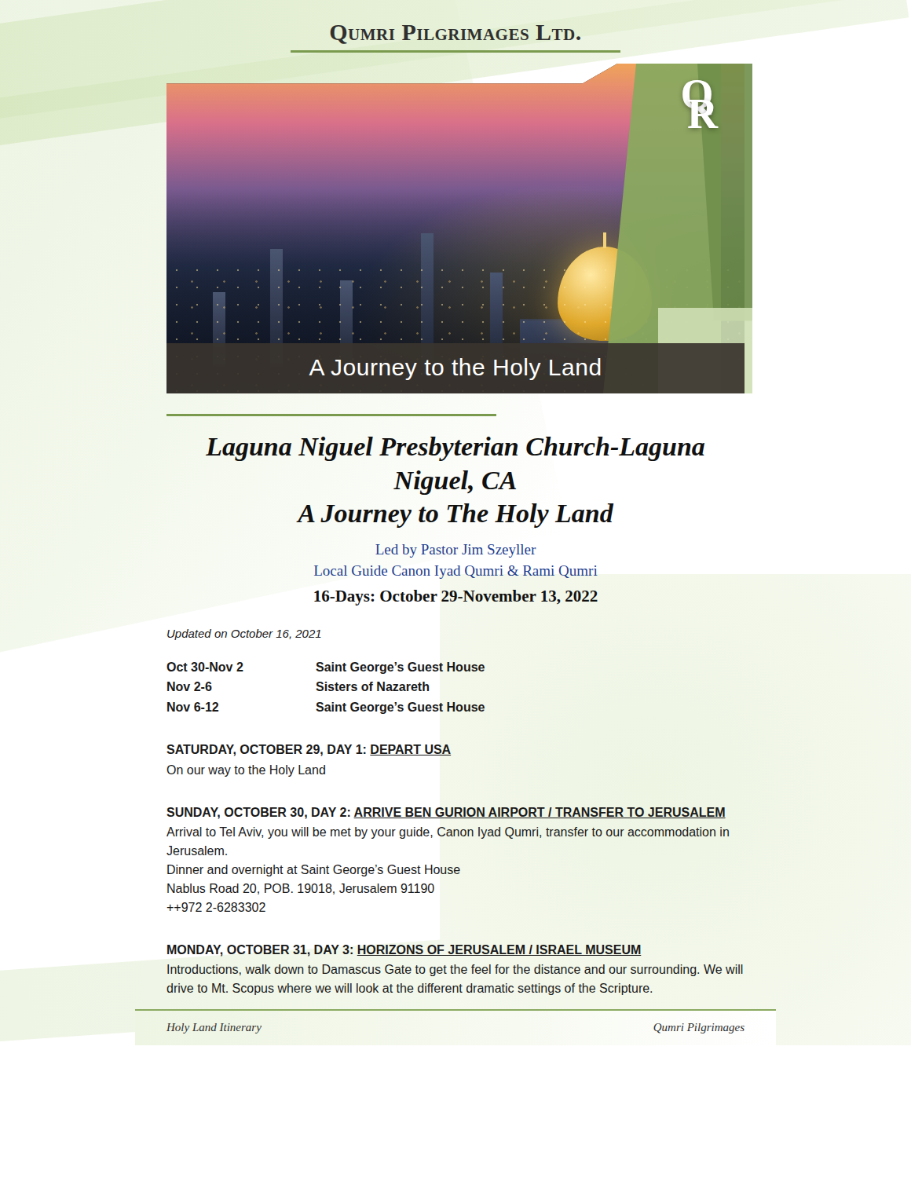Qumri Pilgrimages Ltd.
Q R
A Journey to the Holy Land
Laguna Niguel Presbyterian Church-Laguna Niguel, CA
A Journey to The Holy Land
Led by Pastor Jim Szeyller
Local Guide Canon Iyad Qumri & Rami Qumri
16-Days: October 29-November 13, 2022
Updated on October 16, 2021
| Oct 30-Nov 2 | Saint George’s Guest House |
| Nov 2-6 | Sisters of Nazareth |
| Nov 6-12 | Saint George’s Guest House |
SATURDAY, OCTOBER 29, DAY 1: DEPART USA
On our way to the Holy Land
SUNDAY, OCTOBER 30, DAY 2: ARRIVE BEN GURION AIRPORT / TRANSFER TO JERUSALEM
Arrival to Tel Aviv, you will be met by your guide, Canon Iyad Qumri, transfer to our accommodation in Jerusalem.
Dinner and overnight at Saint George’s Guest House
Nablus Road 20, POB. 19018, Jerusalem 91190
++972 2-6283302
MONDAY, OCTOBER 31, DAY 3: HORIZONS OF JERUSALEM / ISRAEL MUSEUM
Introductions, walk down to Damascus Gate to get the feel for the distance and our surrounding. We will drive to Mt. Scopus where we will look at the different dramatic settings of the Scripture.
Holy Land Itinerary Qumri Pilgrimages